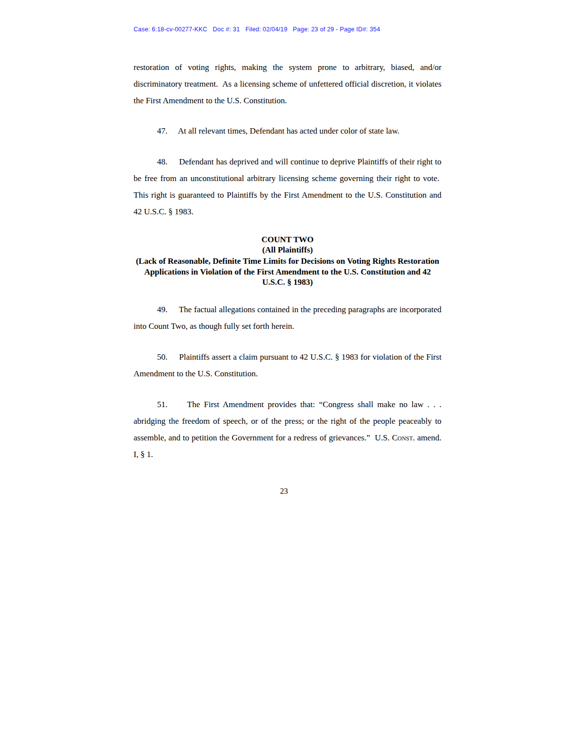Case: 6:18-cv-00277-KKC Doc #: 31 Filed: 02/04/19 Page: 23 of 29 - Page ID#: 354
restoration of voting rights, making the system prone to arbitrary, biased, and/or discriminatory treatment. As a licensing scheme of unfettered official discretion, it violates the First Amendment to the U.S. Constitution.
47. At all relevant times, Defendant has acted under color of state law.
48. Defendant has deprived and will continue to deprive Plaintiffs of their right to be free from an unconstitutional arbitrary licensing scheme governing their right to vote. This right is guaranteed to Plaintiffs by the First Amendment to the U.S. Constitution and 42 U.S.C. § 1983.
COUNT TWO (All Plaintiffs) (Lack of Reasonable, Definite Time Limits for Decisions on Voting Rights Restoration Applications in Violation of the First Amendment to the U.S. Constitution and 42 U.S.C. § 1983)
49. The factual allegations contained in the preceding paragraphs are incorporated into Count Two, as though fully set forth herein.
50. Plaintiffs assert a claim pursuant to 42 U.S.C. § 1983 for violation of the First Amendment to the U.S. Constitution.
51. The First Amendment provides that: “Congress shall make no law . . . abridging the freedom of speech, or of the press; or the right of the people peaceably to assemble, and to petition the Government for a redress of grievances.” U.S. Const. amend. I, § 1.
23